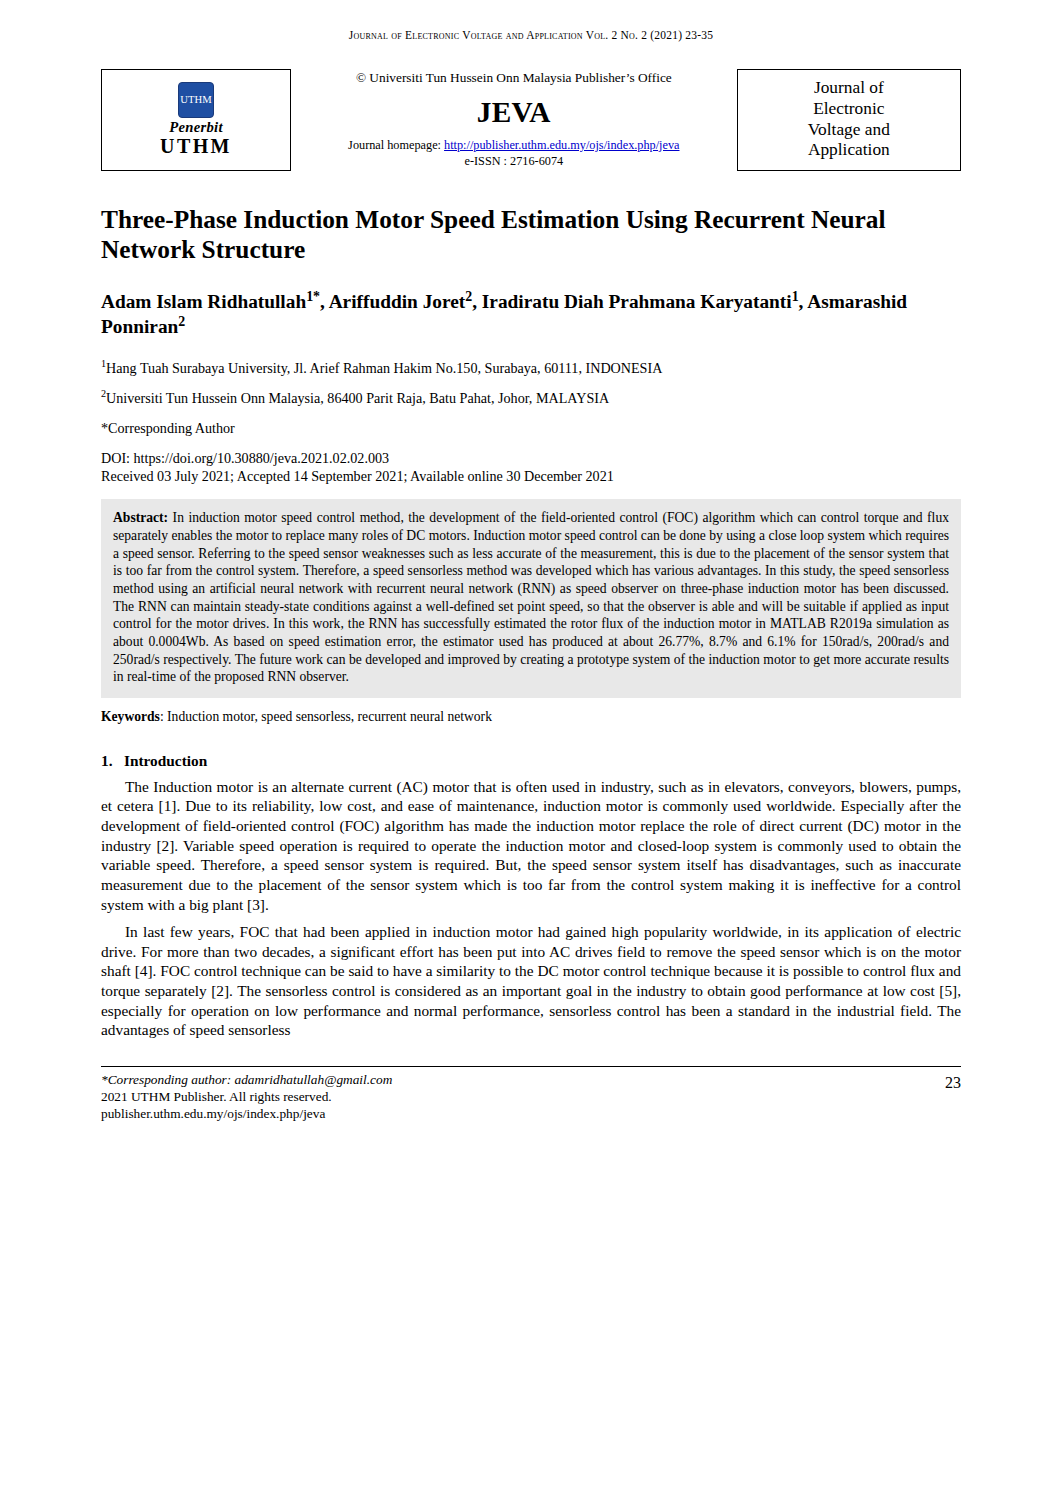Journal of Electronic Voltage and Application Vol. 2 No. 2 (2021) 23-35
| UTHM Penerbit UTHM | © Universiti Tun Hussein Onn Malaysia Publisher’s Office JEVA Journal homepage: http://publisher.uthm.edu.my/ojs/index.php/jeva e-ISSN : 2716-6074 | Journal of Electronic Voltage and Application |
Three-Phase Induction Motor Speed Estimation Using Recurrent Neural Network Structure
Adam Islam Ridhatullah1*, Ariffuddin Joret2, Iradiratu Diah Prahmana Karyatanti1, Asmarashid Ponniran2
1Hang Tuah Surabaya University, Jl. Arief Rahman Hakim No.150, Surabaya, 60111, INDONESIA
2Universiti Tun Hussein Onn Malaysia, 86400 Parit Raja, Batu Pahat, Johor, MALAYSIA
*Corresponding Author
DOI: https://doi.org/10.30880/jeva.2021.02.02.003
Received 03 July 2021; Accepted 14 September 2021; Available online 30 December 2021
Abstract: In induction motor speed control method, the development of the field-oriented control (FOC) algorithm which can control torque and flux separately enables the motor to replace many roles of DC motors. Induction motor speed control can be done by using a close loop system which requires a speed sensor. Referring to the speed sensor weaknesses such as less accurate of the measurement, this is due to the placement of the sensor system that is too far from the control system. Therefore, a speed sensorless method was developed which has various advantages. In this study, the speed sensorless method using an artificial neural network with recurrent neural network (RNN) as speed observer on three-phase induction motor has been discussed. The RNN can maintain steady-state conditions against a well-defined set point speed, so that the observer is able and will be suitable if applied as input control for the motor drives. In this work, the RNN has successfully estimated the rotor flux of the induction motor in MATLAB R2019a simulation as about 0.0004Wb. As based on speed estimation error, the estimator used has produced at about 26.77%, 8.7% and 6.1% for 150rad/s, 200rad/s and 250rad/s respectively. The future work can be developed and improved by creating a prototype system of the induction motor to get more accurate results in real-time of the proposed RNN observer.
Keywords: Induction motor, speed sensorless, recurrent neural network
1. Introduction
The Induction motor is an alternate current (AC) motor that is often used in industry, such as in elevators, conveyors, blowers, pumps, et cetera [1]. Due to its reliability, low cost, and ease of maintenance, induction motor is commonly used worldwide. Especially after the development of field-oriented control (FOC) algorithm has made the induction motor replace the role of direct current (DC) motor in the industry [2]. Variable speed operation is required to operate the induction motor and closed-loop system is commonly used to obtain the variable speed. Therefore, a speed sensor system is required. But, the speed sensor system itself has disadvantages, such as inaccurate measurement due to the placement of the sensor system which is too far from the control system making it is ineffective for a control system with a big plant [3].
In last few years, FOC that had been applied in induction motor had gained high popularity worldwide, in its application of electric drive. For more than two decades, a significant effort has been put into AC drives field to remove the speed sensor which is on the motor shaft [4]. FOC control technique can be said to have a similarity to the DC motor control technique because it is possible to control flux and torque separately [2]. The sensorless control is considered as an important goal in the industry to obtain good performance at low cost [5], especially for operation on low performance and normal performance, sensorless control has been a standard in the industrial field. The advantages of speed sensorless
*Corresponding author: adamridhatullah@gmail.com
2021 UTHM Publisher. All rights reserved.
publisher.uthm.edu.my/ojs/index.php/jeva
23